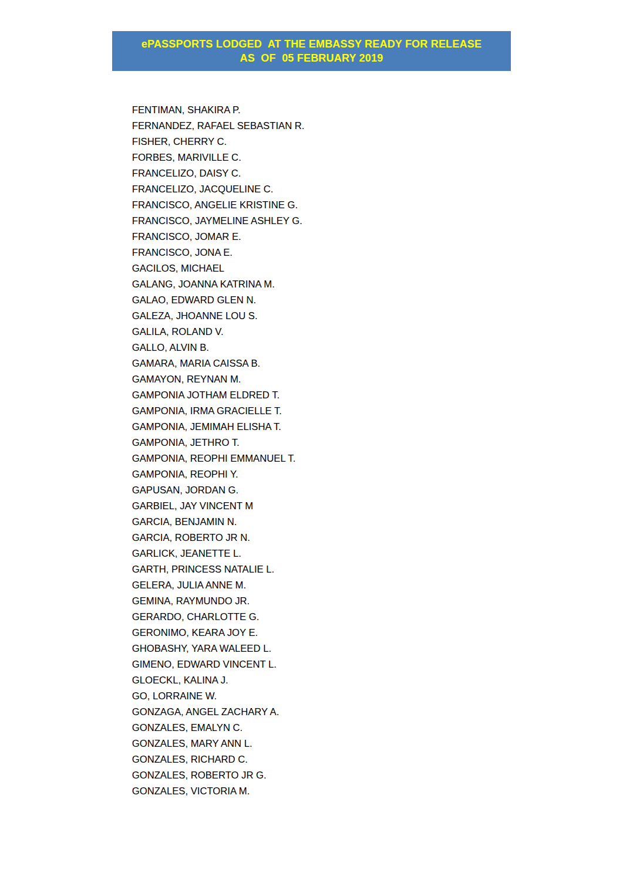ePASSPORTS LODGED AT THE EMBASSY READY FOR RELEASE AS OF 05 FEBRUARY 2019
FENTIMAN, SHAKIRA P.
FERNANDEZ, RAFAEL SEBASTIAN R.
FISHER, CHERRY C.
FORBES, MARIVILLE C.
FRANCELIZO, DAISY C.
FRANCELIZO, JACQUELINE C.
FRANCISCO, ANGELIE KRISTINE G.
FRANCISCO, JAYMELINE ASHLEY G.
FRANCISCO, JOMAR E.
FRANCISCO, JONA E.
GACILOS, MICHAEL
GALANG, JOANNA KATRINA M.
GALAO, EDWARD GLEN N.
GALEZA, JHOANNE LOU S.
GALILA, ROLAND V.
GALLO, ALVIN B.
GAMARA, MARIA CAISSA B.
GAMAYON, REYNAN M.
GAMPONIA JOTHAM ELDRED T.
GAMPONIA, IRMA GRACIELLE T.
GAMPONIA, JEMIMAH ELISHA T.
GAMPONIA, JETHRO T.
GAMPONIA, REOPHI EMMANUEL T.
GAMPONIA, REOPHI Y.
GAPUSAN, JORDAN G.
GARBIEL, JAY VINCENT M
GARCIA, BENJAMIN N.
GARCIA, ROBERTO JR N.
GARLICK, JEANETTE L.
GARTH, PRINCESS NATALIE L.
GELERA, JULIA ANNE M.
GEMINA, RAYMUNDO JR.
GERARDO, CHARLOTTE G.
GERONIMO, KEARA JOY E.
GHOBASHY, YARA WALEED L.
GIMENO, EDWARD VINCENT L.
GLOECKL, KALINA J.
GO, LORRAINE W.
GONZAGA, ANGEL ZACHARY A.
GONZALES, EMALYN C.
GONZALES, MARY ANN L.
GONZALES, RICHARD C.
GONZALES, ROBERTO JR G.
GONZALES, VICTORIA M.